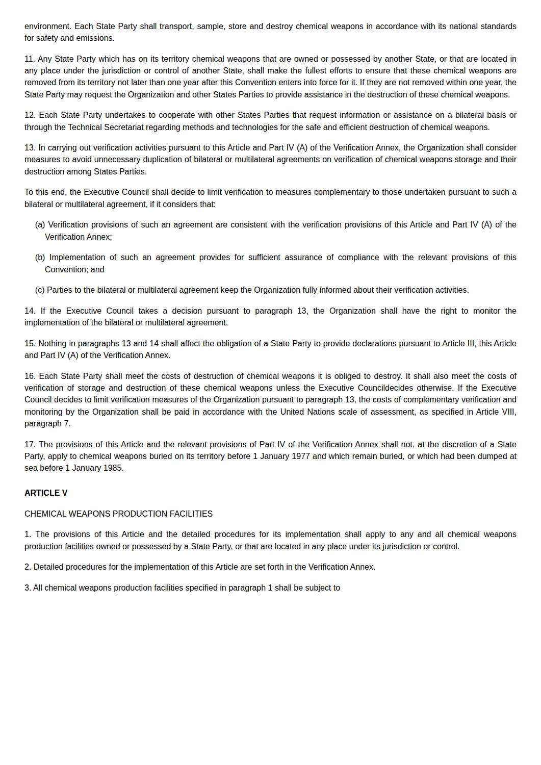environment. Each State Party shall transport, sample, store and destroy chemical weapons in accordance with its national standards for safety and emissions.
11. Any State Party which has on its territory chemical weapons that are owned or possessed by another State, or that are located in any place under the jurisdiction or control of another State, shall make the fullest efforts to ensure that these chemical weapons are removed from its territory not later than one year after this Convention enters into force for it. If they are not removed within one year, the State Party may request the Organization and other States Parties to provide assistance in the destruction of these chemical weapons.
12. Each State Party undertakes to cooperate with other States Parties that request information or assistance on a bilateral basis or through the Technical Secretariat regarding methods and technologies for the safe and efficient destruction of chemical weapons.
13. In carrying out verification activities pursuant to this Article and Part IV (A) of the Verification Annex, the Organization shall consider measures to avoid unnecessary duplication of bilateral or multilateral agreements on verification of chemical weapons storage and their destruction among States Parties.
To this end, the Executive Council shall decide to limit verification to measures complementary to those undertaken pursuant to such a bilateral or multilateral agreement, if it considers that:
(a) Verification provisions of such an agreement are consistent with the verification provisions of this Article and Part IV (A) of the Verification Annex;
(b) Implementation of such an agreement provides for sufficient assurance of compliance with the relevant provisions of this Convention; and
(c) Parties to the bilateral or multilateral agreement keep the Organization fully informed about their verification activities.
14. If the Executive Council takes a decision pursuant to paragraph 13, the Organization shall have the right to monitor the implementation of the bilateral or multilateral agreement.
15. Nothing in paragraphs 13 and 14 shall affect the obligation of a State Party to provide declarations pursuant to Article III, this Article and Part IV (A) of the Verification Annex.
16. Each State Party shall meet the costs of destruction of chemical weapons it is obliged to destroy. It shall also meet the costs of verification of storage and destruction of these chemical weapons unless the Executive Councildecides otherwise. If the Executive Council decides to limit verification measures of the Organization pursuant to paragraph 13, the costs of complementary verification and monitoring by the Organization shall be paid in accordance with the United Nations scale of assessment, as specified in Article VIII, paragraph 7.
17. The provisions of this Article and the relevant provisions of Part IV of the Verification Annex shall not, at the discretion of a State Party, apply to chemical weapons buried on its territory before 1 January 1977 and which remain buried, or which had been dumped at sea before 1 January 1985.
ARTICLE V
CHEMICAL WEAPONS PRODUCTION FACILITIES
1. The provisions of this Article and the detailed procedures for its implementation shall apply to any and all chemical weapons production facilities owned or possessed by a State Party, or that are located in any place under its jurisdiction or control.
2. Detailed procedures for the implementation of this Article are set forth in the Verification Annex.
3. All chemical weapons production facilities specified in paragraph 1 shall be subject to